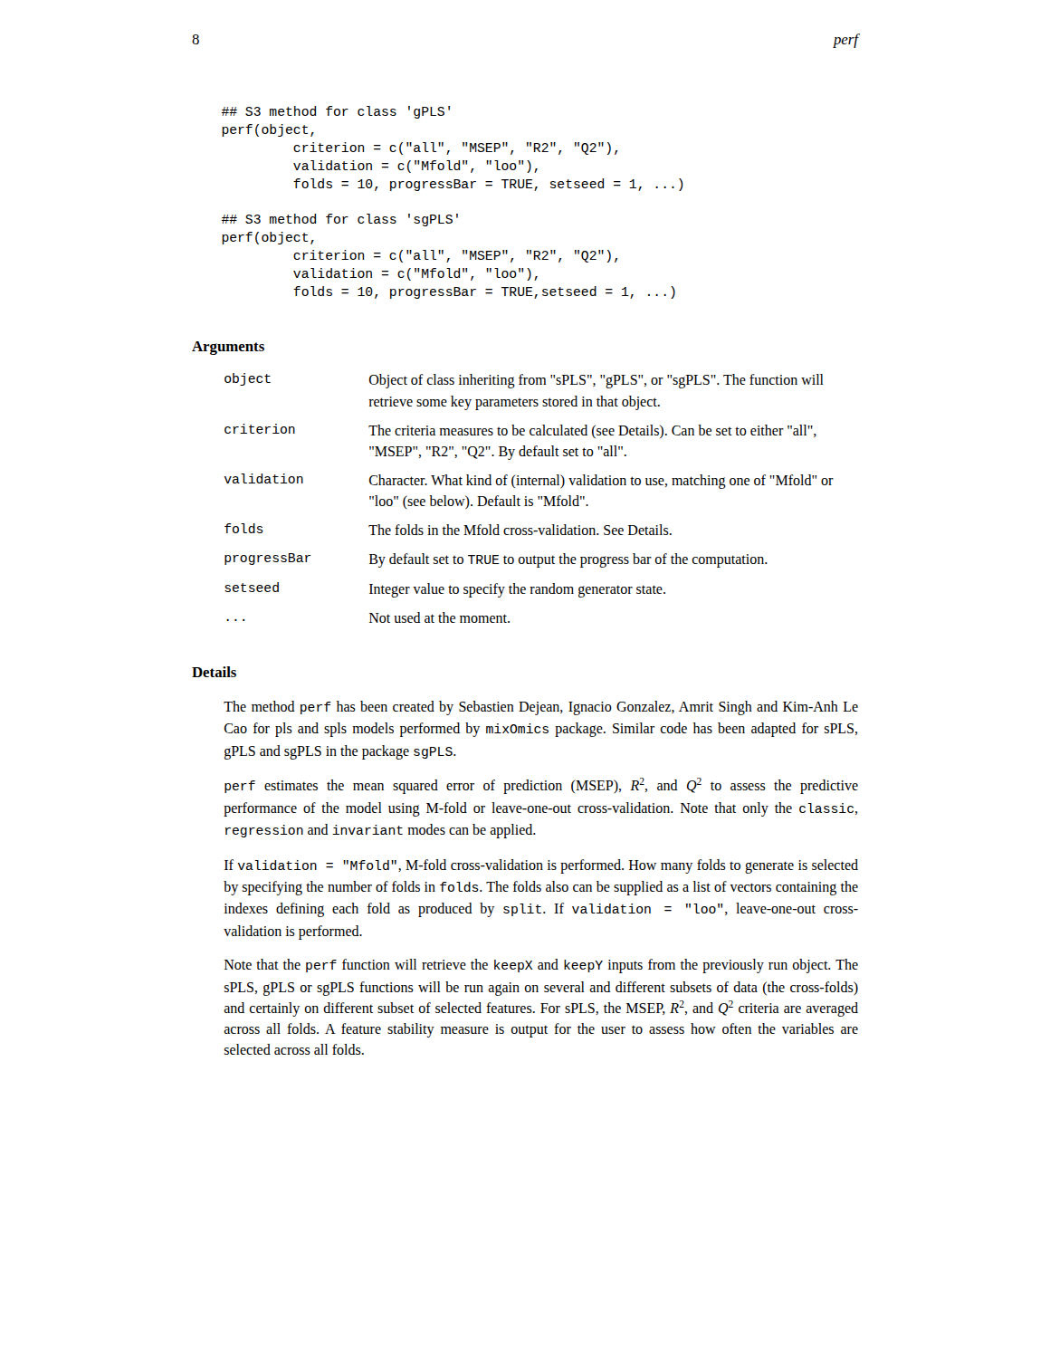8 perf
## S3 method for class 'gPLS'
perf(object,
         criterion = c("all", "MSEP", "R2", "Q2"),
         validation = c("Mfold", "loo"),
         folds = 10, progressBar = TRUE, setseed = 1, ...)

## S3 method for class 'sgPLS'
perf(object,
         criterion = c("all", "MSEP", "R2", "Q2"),
         validation = c("Mfold", "loo"),
         folds = 10, progressBar = TRUE,setseed = 1, ...)
Arguments
object
Object of class inheriting from "sPLS", "gPLS", or "sgPLS". The function will retrieve some key parameters stored in that object.
criterion
The criteria measures to be calculated (see Details). Can be set to either "all", "MSEP", "R2", "Q2". By default set to "all".
validation
Character. What kind of (internal) validation to use, matching one of "Mfold" or "loo" (see below). Default is "Mfold".
folds
The folds in the Mfold cross-validation. See Details.
progressBar
By default set to TRUE to output the progress bar of the computation.
setseed
Integer value to specify the random generator state.
...
Not used at the moment.
Details
The method perf has been created by Sebastien Dejean, Ignacio Gonzalez, Amrit Singh and Kim-Anh Le Cao for pls and spls models performed by mixOmics package. Similar code has been adapted for sPLS, gPLS and sgPLS in the package sgPLS.
perf estimates the mean squared error of prediction (MSEP), R2, and Q2 to assess the predictive performance of the model using M-fold or leave-one-out cross-validation. Note that only the classic, regression and invariant modes can be applied.
If validation = "Mfold", M-fold cross-validation is performed. How many folds to generate is selected by specifying the number of folds in folds. The folds also can be supplied as a list of vectors containing the indexes defining each fold as produced by split. If validation = "loo", leave-one-out cross-validation is performed.
Note that the perf function will retrieve the keepX and keepY inputs from the previously run object. The sPLS, gPLS or sgPLS functions will be run again on several and different subsets of data (the cross-folds) and certainly on different subset of selected features. For sPLS, the MSEP, R2, and Q2 criteria are averaged across all folds. A feature stability measure is output for the user to assess how often the variables are selected across all folds.